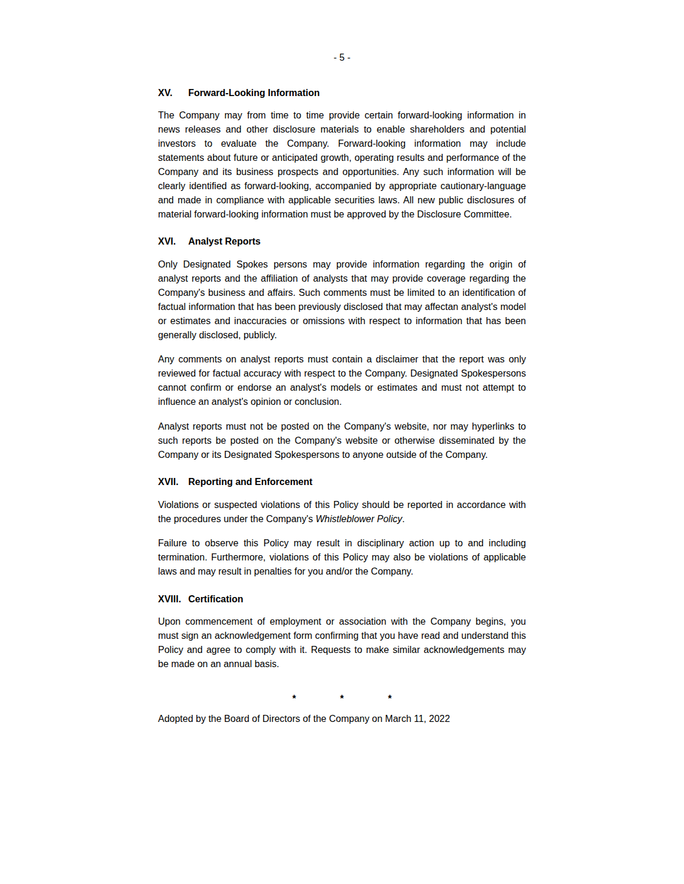- 5 -
XV. Forward-Looking Information
The Company may from time to time provide certain forward-looking information in news releases and other disclosure materials to enable shareholders and potential investors to evaluate the Company. Forward-looking information may include statements about future or anticipated growth, operating results and performance of the Company and its business prospects and opportunities. Any such information will be clearly identified as forward-looking, accompanied by appropriate cautionary-language and made in compliance with applicable securities laws. All new public disclosures of material forward-looking information must be approved by the Disclosure Committee.
XVI. Analyst Reports
Only Designated Spokes persons may provide information regarding the origin of analyst reports and the affiliation of analysts that may provide coverage regarding the Company's business and affairs. Such comments must be limited to an identification of factual information that has been previously disclosed that may affectan analyst's model or estimates and inaccuracies or omissions with respect to information that has been generally disclosed, publicly.
Any comments on analyst reports must contain a disclaimer that the report was only reviewed for factual accuracy with respect to the Company. Designated Spokespersons cannot confirm or endorse an analyst's models or estimates and must not attempt to influence an analyst's opinion or conclusion.
Analyst reports must not be posted on the Company's website, nor may hyperlinks to such reports be posted on the Company's website or otherwise disseminated by the Company or its Designated Spokespersons to anyone outside of the Company.
XVII. Reporting and Enforcement
Violations or suspected violations of this Policy should be reported in accordance with the procedures under the Company's Whistleblower Policy.
Failure to observe this Policy may result in disciplinary action up to and including termination. Furthermore, violations of this Policy may also be violations of applicable laws and may result in penalties for you and/or the Company.
XVIII. Certification
Upon commencement of employment or association with the Company begins, you must sign an acknowledgement form confirming that you have read and understand this Policy and agree to comply with it. Requests to make similar acknowledgements may be made on an annual basis.
* * *
Adopted by the Board of Directors of the Company on March 11, 2022